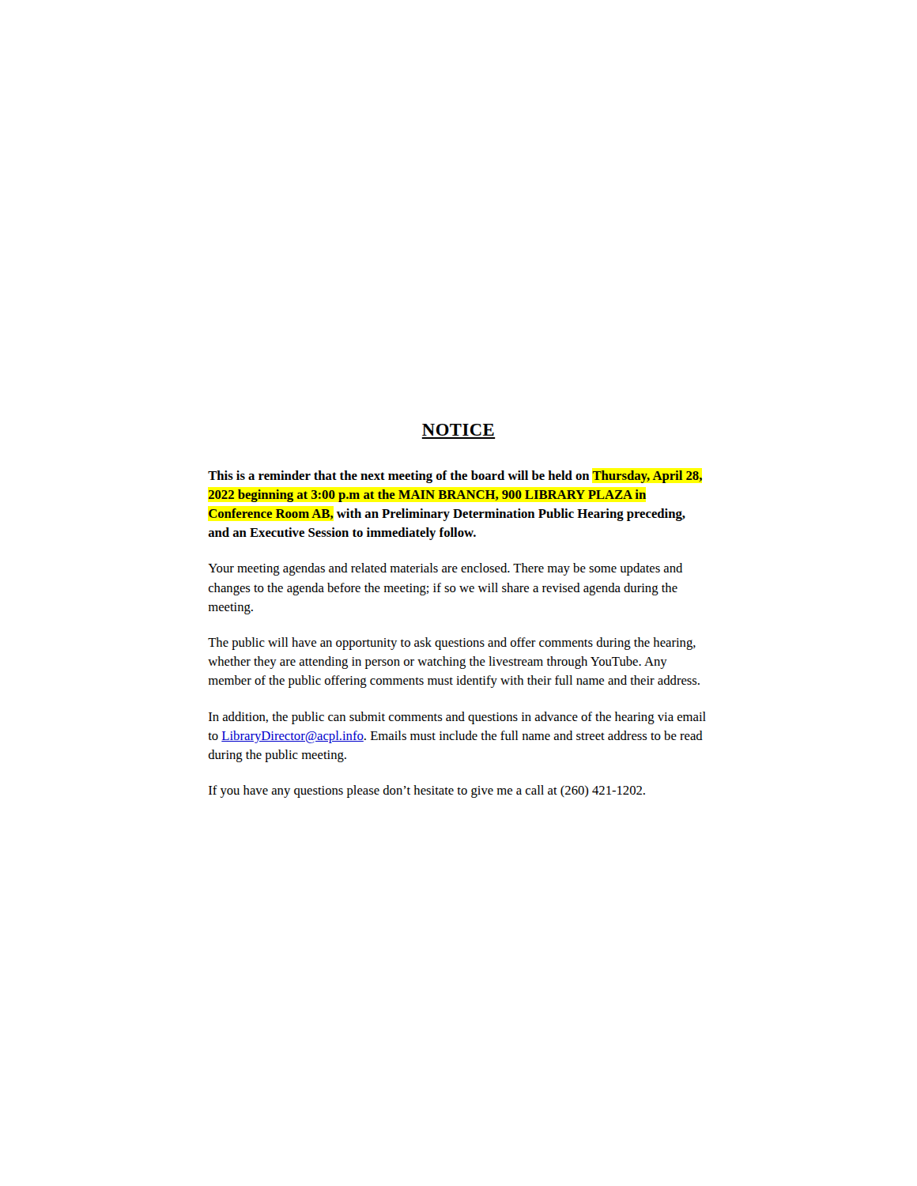NOTICE
This is a reminder that the next meeting of the board will be held on Thursday, April 28, 2022 beginning at 3:00 p.m at the MAIN BRANCH, 900 LIBRARY PLAZA in Conference Room AB, with an Preliminary Determination Public Hearing preceding, and an Executive Session to immediately follow.
Your meeting agendas and related materials are enclosed. There may be some updates and changes to the agenda before the meeting; if so we will share a revised agenda during the meeting.
The public will have an opportunity to ask questions and offer comments during the hearing, whether they are attending in person or watching the livestream through YouTube. Any member of the public offering comments must identify with their full name and their address.
In addition, the public can submit comments and questions in advance of the hearing via email to LibraryDirector@acpl.info. Emails must include the full name and street address to be read during the public meeting.
If you have any questions please don’t hesitate to give me a call at (260) 421-1202.